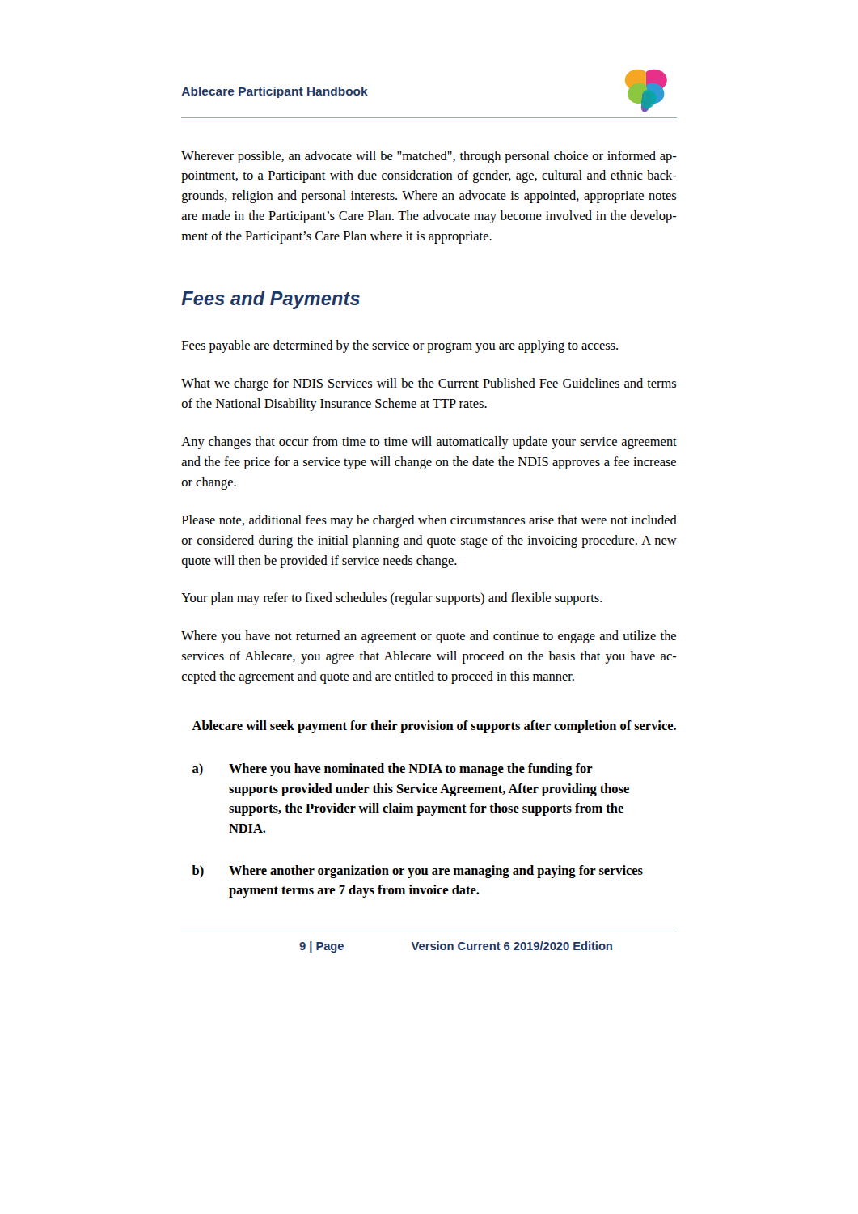Ablecare Participant Handbook
Wherever possible, an advocate will be "matched", through personal choice or informed appointment, to a Participant with due consideration of gender, age, cultural and ethnic backgrounds, religion and personal interests. Where an advocate is appointed, appropriate notes are made in the Participant’s Care Plan. The advocate may become involved in the development of the Participant’s Care Plan where it is appropriate.
Fees and Payments
Fees payable are determined by the service or program you are applying to access.
What we charge for NDIS Services will be the Current Published Fee Guidelines and terms of the National Disability Insurance Scheme at TTP rates.
Any changes that occur from time to time will automatically update your service agreement and the fee price for a service type will change on the date the NDIS approves a fee increase or change.
Please note, additional fees may be charged when circumstances arise that were not included or considered during the initial planning and quote stage of the invoicing procedure. A new quote will then be provided if service needs change.
Your plan may refer to fixed schedules (regular supports) and flexible supports.
Where you have not returned an agreement or quote and continue to engage and utilize the services of Ablecare, you agree that Ablecare will proceed on the basis that you have accepted the agreement and quote and are entitled to proceed in this manner.
Ablecare will seek payment for their provision of supports after completion of service.
a) Where you have nominated the NDIA to manage the funding for supports provided under this Service Agreement, After providing those supports, the Provider will claim payment for those supports from the NDIA.
b) Where another organization or you are managing and paying for services payment terms are 7 days from invoice date.
9 | Page
Version Current 6 2019/2020 Edition